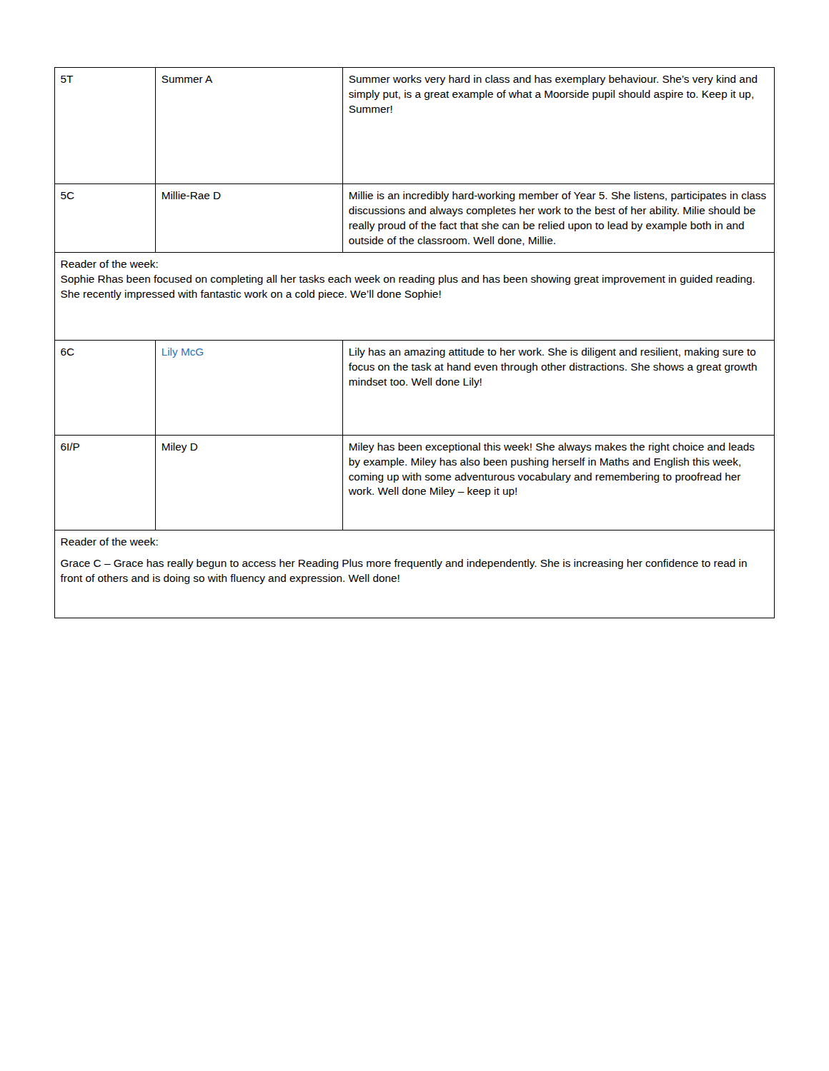| 5T | Summer A | Summer works very hard in class and has exemplary behaviour. She’s very kind and simply put, is a great example of what a Moorside pupil should aspire to. Keep it up, Summer! |
| 5C | Millie-Rae D | Millie is an incredibly hard-working member of Year 5. She listens, participates in class discussions and always completes her work to the best of her ability. Milie should be really proud of the fact that she can be relied upon to lead by example both in and outside of the classroom. Well done, Millie. |
| Reader of the week: Sophie Rhas been focused on completing all her tasks each week on reading plus and has been showing great improvement in guided reading. She recently impressed with fantastic work on a cold piece. We’ll done Sophie! |
| 6C | Lily McG | Lily has an amazing attitude to her work. She is diligent and resilient, making sure to focus on the task at hand even through other distractions. She shows a great growth mindset too. Well done Lily! |
| 6I/P | Miley D | Miley has been exceptional this week! She always makes the right choice and leads by example. Miley has also been pushing herself in Maths and English this week, coming up with some adventurous vocabulary and remembering to proofread her work. Well done Miley – keep it up! |
| Reader of the week: Grace C – Grace has really begun to access her Reading Plus more frequently and independently. She is increasing her confidence to read in front of others and is doing so with fluency and expression. Well done! |